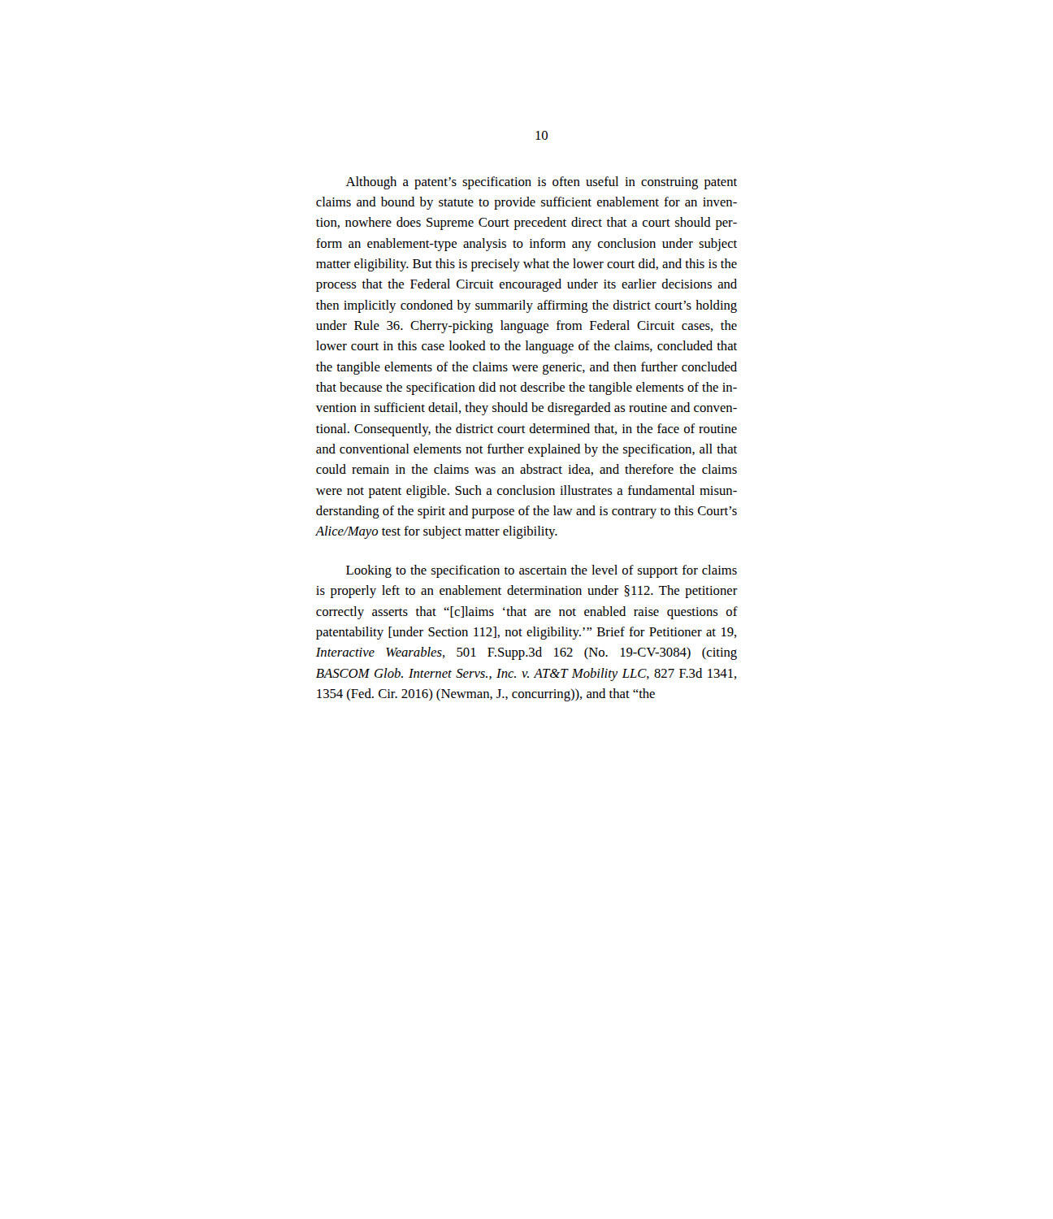10
Although a patent’s specification is often useful in construing patent claims and bound by statute to provide sufficient enablement for an invention, nowhere does Supreme Court precedent direct that a court should perform an enablement-type analysis to inform any conclusion under subject matter eligibility. But this is precisely what the lower court did, and this is the process that the Federal Circuit encouraged under its earlier decisions and then implicitly condoned by summarily affirming the district court’s holding under Rule 36. Cherry-picking language from Federal Circuit cases, the lower court in this case looked to the language of the claims, concluded that the tangible elements of the claims were generic, and then further concluded that because the specification did not describe the tangible elements of the invention in sufficient detail, they should be disregarded as routine and conventional. Consequently, the district court determined that, in the face of routine and conventional elements not further explained by the specification, all that could remain in the claims was an abstract idea, and therefore the claims were not patent eligible. Such a conclusion illustrates a fundamental misunderstanding of the spirit and purpose of the law and is contrary to this Court’s Alice/Mayo test for subject matter eligibility.
Looking to the specification to ascertain the level of support for claims is properly left to an enablement determination under §112. The petitioner correctly asserts that “[c]laims ‘that are not enabled raise questions of patentability [under Section 112], not eligibility.’” Brief for Petitioner at 19, Interactive Wearables, 501 F.Supp.3d 162 (No. 19-CV-3084) (citing BASCOM Glob. Internet Servs., Inc. v. AT&T Mobility LLC, 827 F.3d 1341, 1354 (Fed. Cir. 2016) (Newman, J., concurring)), and that “the